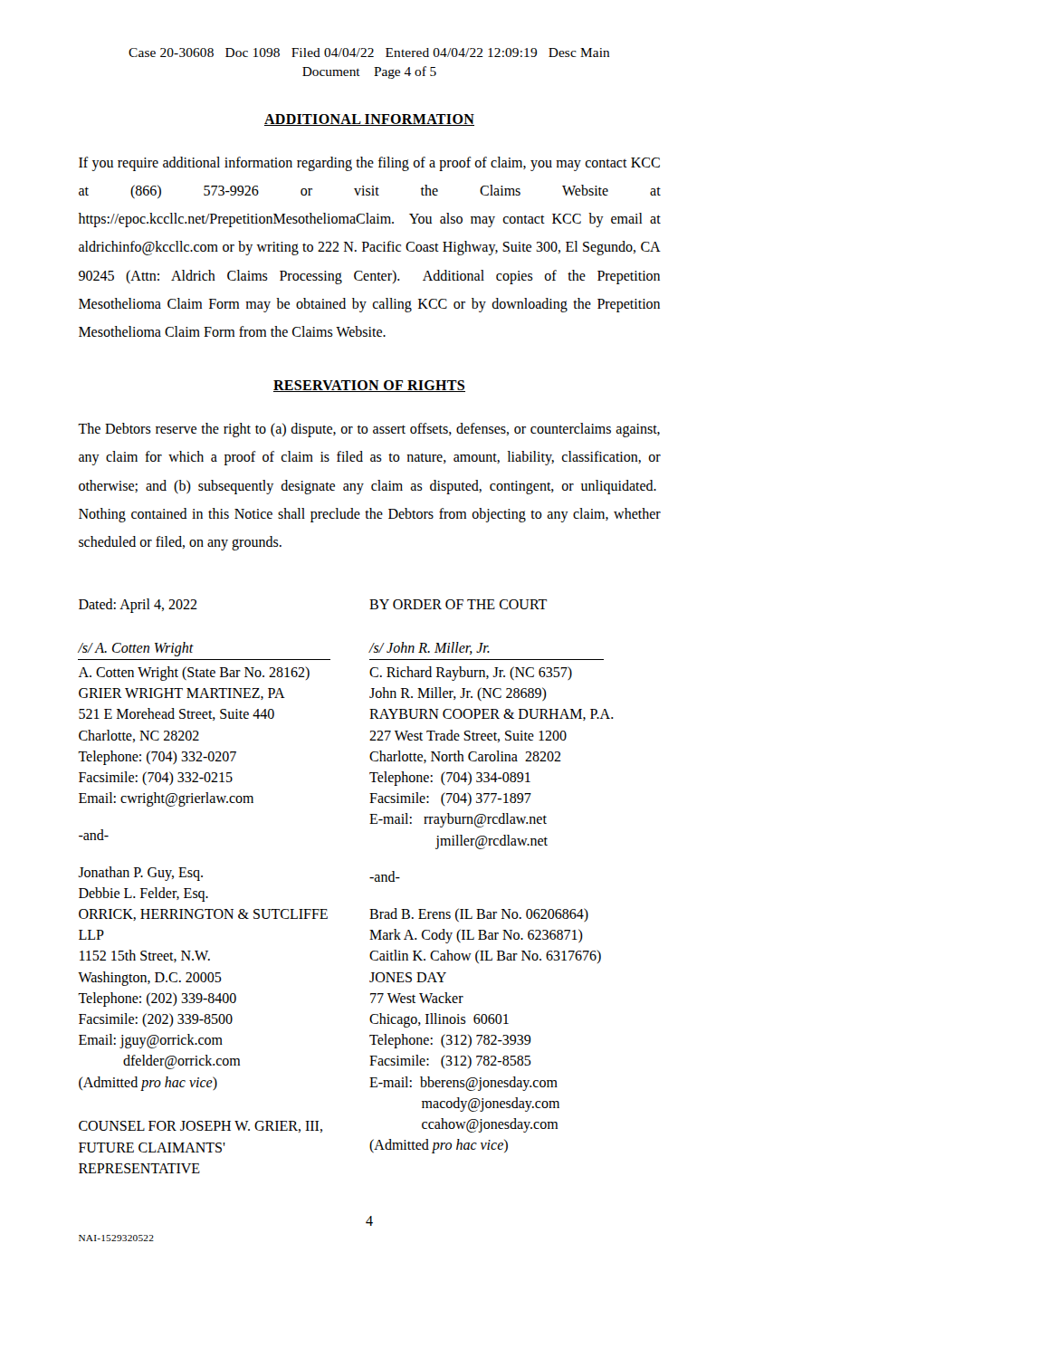Case 20-30608 Doc 1098 Filed 04/04/22 Entered 04/04/22 12:09:19 Desc Main
Document Page 4 of 5
ADDITIONAL INFORMATION
If you require additional information regarding the filing of a proof of claim, you may contact KCC at (866) 573-9926 or visit the Claims Website at https://epoc.kccllc.net/PrepetitionMesotheliomaClaim. You also may contact KCC by email at aldrichinfo@kccllc.com or by writing to 222 N. Pacific Coast Highway, Suite 300, El Segundo, CA 90245 (Attn: Aldrich Claims Processing Center). Additional copies of the Prepetition Mesothelioma Claim Form may be obtained by calling KCC or by downloading the Prepetition Mesothelioma Claim Form from the Claims Website.
RESERVATION OF RIGHTS
The Debtors reserve the right to (a) dispute, or to assert offsets, defenses, or counterclaims against, any claim for which a proof of claim is filed as to nature, amount, liability, classification, or otherwise; and (b) subsequently designate any claim as disputed, contingent, or unliquidated. Nothing contained in this Notice shall preclude the Debtors from objecting to any claim, whether scheduled or filed, on any grounds.
| Dated: April 4, 2022 | BY ORDER OF THE COURT |
| /s/ A. Cotten Wright A. Cotten Wright (State Bar No. 28162) GRIER WRIGHT MARTINEZ, PA 521 E Morehead Street, Suite 440 Charlotte, NC 28202 Telephone: (704) 332-0207 Facsimile: (704) 332-0215 Email: cwright@grierlaw.com -and- Jonathan P. Guy, Esq. Debbie L. Felder, Esq. ORRICK, HERRINGTON & SUTCLIFFE LLP 1152 15th Street, N.W. Washington, D.C. 20005 Telephone: (202) 339-8400 Facsimile: (202) 339-8500 Email: jguy@orrick.com dfelder@orrick.com (Admitted pro hac vice ) COUNSEL FOR JOSEPH W. GRIER, III, FUTURE CLAIMANTS' REPRESENTATIVE | /s/ John R. Miller, Jr. C. Richard Rayburn, Jr. (NC 6357) John R. Miller, Jr. (NC 28689) RAYBURN COOPER & DURHAM, P.A. 227 West Trade Street, Suite 1200 Charlotte, North Carolina 28202 Telephone: (704) 334-0891 Facsimile: (704) 377-1897 E-mail: rrayburn@rcdlaw.net jmiller@rcdlaw.net -and- Brad B. Erens (IL Bar No. 06206864) Mark A. Cody (IL Bar No. 6236871) Caitlin K. Cahow (IL Bar No. 6317676) JONES DAY 77 West Wacker Chicago, Illinois 60601 Telephone: (312) 782-3939 Facsimile: (312) 782-8585 E-mail: bberens@jonesday.com macody@jonesday.com ccahow@jonesday.com (Admitted pro hac vice ) |
4
NAI-1529320522